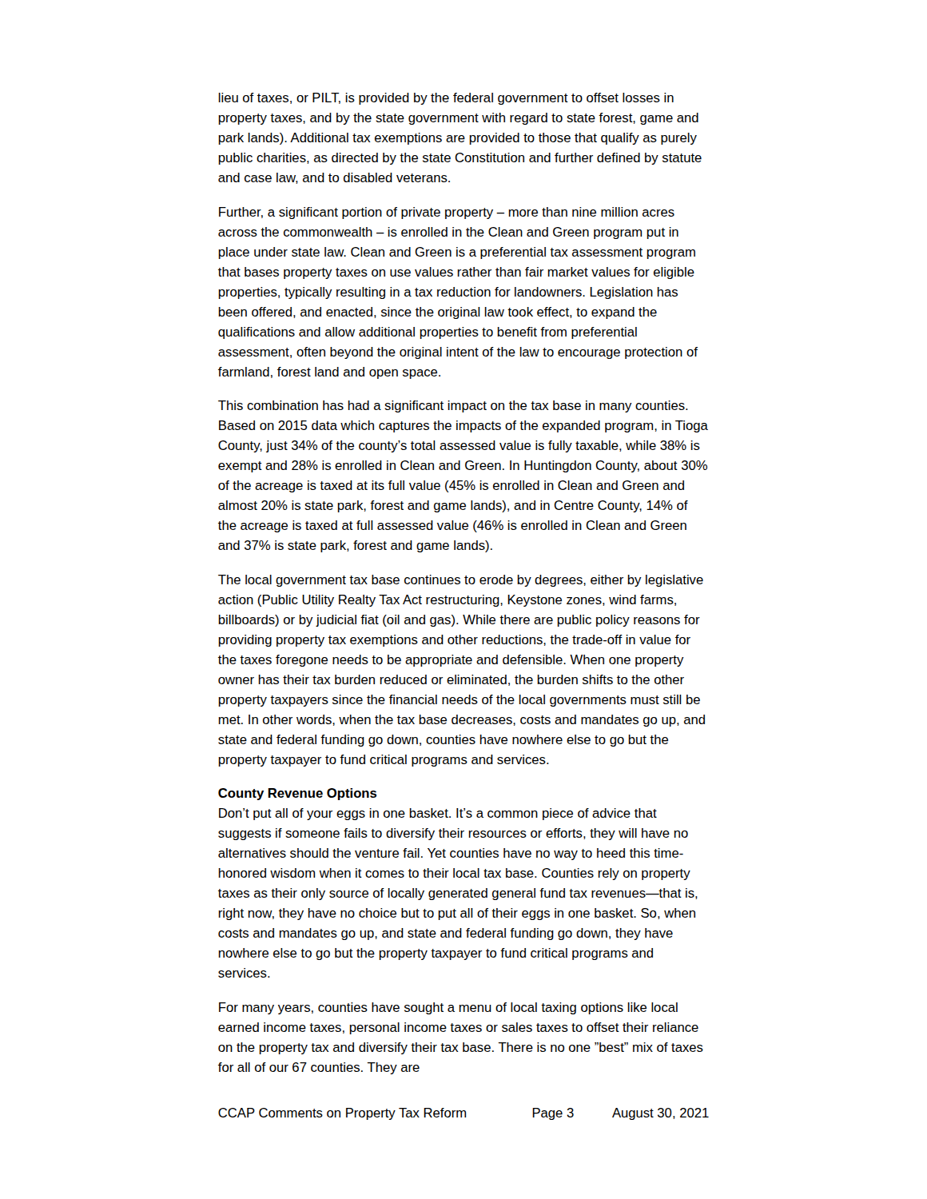lieu of taxes, or PILT, is provided by the federal government to offset losses in property taxes, and by the state government with regard to state forest, game and park lands). Additional tax exemptions are provided to those that qualify as purely public charities, as directed by the state Constitution and further defined by statute and case law, and to disabled veterans.
Further, a significant portion of private property – more than nine million acres across the commonwealth – is enrolled in the Clean and Green program put in place under state law. Clean and Green is a preferential tax assessment program that bases property taxes on use values rather than fair market values for eligible properties, typically resulting in a tax reduction for landowners. Legislation has been offered, and enacted, since the original law took effect, to expand the qualifications and allow additional properties to benefit from preferential assessment, often beyond the original intent of the law to encourage protection of farmland, forest land and open space.
This combination has had a significant impact on the tax base in many counties. Based on 2015 data which captures the impacts of the expanded program, in Tioga County, just 34% of the county’s total assessed value is fully taxable, while 38% is exempt and 28% is enrolled in Clean and Green. In Huntingdon County, about 30% of the acreage is taxed at its full value (45% is enrolled in Clean and Green and almost 20% is state park, forest and game lands), and in Centre County, 14% of the acreage is taxed at full assessed value (46% is enrolled in Clean and Green and 37% is state park, forest and game lands).
The local government tax base continues to erode by degrees, either by legislative action (Public Utility Realty Tax Act restructuring, Keystone zones, wind farms, billboards) or by judicial fiat (oil and gas). While there are public policy reasons for providing property tax exemptions and other reductions, the trade-off in value for the taxes foregone needs to be appropriate and defensible. When one property owner has their tax burden reduced or eliminated, the burden shifts to the other property taxpayers since the financial needs of the local governments must still be met. In other words, when the tax base decreases, costs and mandates go up, and state and federal funding go down, counties have nowhere else to go but the property taxpayer to fund critical programs and services.
County Revenue Options
Don’t put all of your eggs in one basket. It’s a common piece of advice that suggests if someone fails to diversify their resources or efforts, they will have no alternatives should the venture fail. Yet counties have no way to heed this time-honored wisdom when it comes to their local tax base. Counties rely on property taxes as their only source of locally generated general fund tax revenues—that is, right now, they have no choice but to put all of their eggs in one basket. So, when costs and mandates go up, and state and federal funding go down, they have nowhere else to go but the property taxpayer to fund critical programs and services.
For many years, counties have sought a menu of local taxing options like local earned income taxes, personal income taxes or sales taxes to offset their reliance on the property tax and diversify their tax base. There is no one ”best” mix of taxes for all of our 67 counties. They are
CCAP Comments on Property Tax Reform Page 3 August 30, 2021